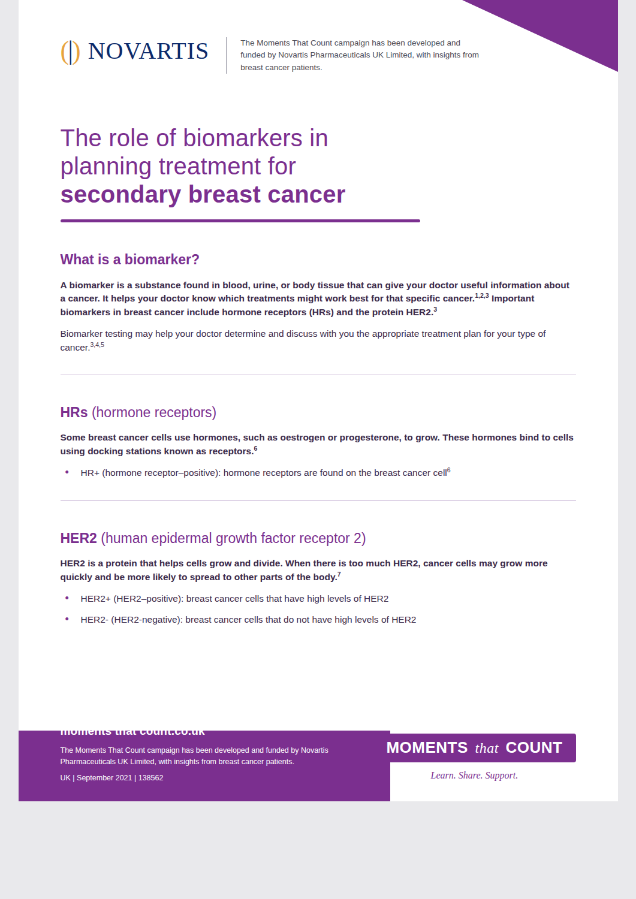(|)
NOVARTIS
The Moments That Count campaign has been developed and funded by Novartis Pharmaceuticals UK Limited, with insights from breast cancer patients.
The role of biomarkers in
planning treatment for
secondary breast cancer
What is a biomarker?
A biomarker is a substance found in blood, urine, or body tissue that can give your doctor useful information about a cancer. It helps your doctor know which treatments might work best for that specific cancer.1,2,3 Important biomarkers in breast cancer include hormone receptors (HRs) and the protein HER2.3
Biomarker testing may help your doctor determine and discuss with you the appropriate treatment plan for your type of cancer.3,4,5
HRs (hormone receptors)
Some breast cancer cells use hormones, such as oestrogen or progesterone, to grow. These hormones bind to cells using docking stations known as receptors.6
HR+ (hormone receptor–positive): hormone receptors are found on the breast cancer cell6
HER2 (human epidermal growth factor receptor 2)
HER2 is a protein that helps cells grow and divide. When there is too much HER2, cancer cells may grow more quickly and be more likely to spread to other parts of the body.7
HER2+ (HER2–positive): breast cancer cells that have high levels of HER2
HER2- (HER2-negative): breast cancer cells that do not have high levels of HER2
moments that count.co.uk
The Moments That Count campaign has been developed and funded by Novartis Pharmaceuticals UK Limited, with insights from breast cancer patients.
UK | September 2021 | 138562
MOMENTS that COUNT
Learn. Share. Support.